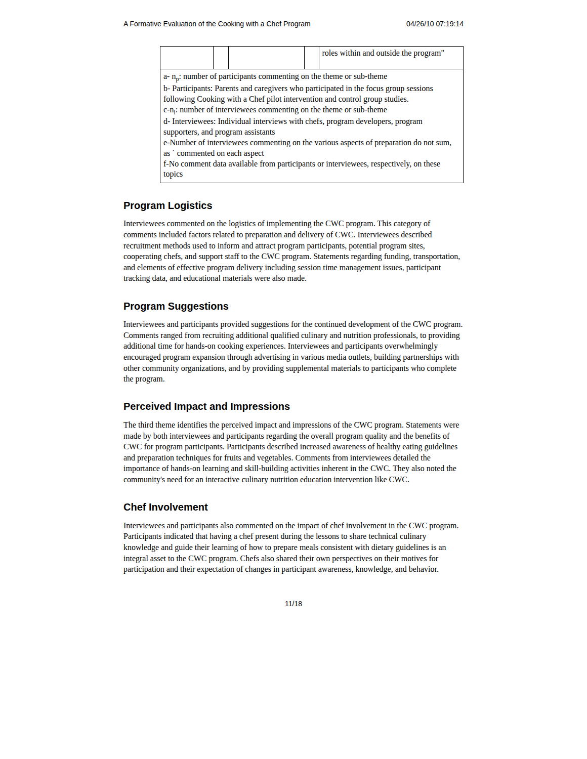A Formative Evaluation of the Cooking with a Chef Program 04/26/10 07:19:14
| | | | | roles within and outside the program" |
a- np: number of participants commenting on the theme or sub-theme
b- Participants: Parents and caregivers who participated in the focus group sessions following Cooking with a Chef pilot intervention and control group studies.
c-ni: number of interviewees commenting on the theme or sub-theme
d- Interviewees: Individual interviews with chefs, program developers, program supporters, and program assistants
e-Number of interviewees commenting on the various aspects of preparation do not sum, as ` commented on each aspect
f-No comment data available from participants or interviewees, respectively, on these topics
Program Logistics
Interviewees commented on the logistics of implementing the CWC program. This category of comments included factors related to preparation and delivery of CWC. Interviewees described recruitment methods used to inform and attract program participants, potential program sites, cooperating chefs, and support staff to the CWC program. Statements regarding funding, transportation, and elements of effective program delivery including session time management issues, participant tracking data, and educational materials were also made.
Program Suggestions
Interviewees and participants provided suggestions for the continued development of the CWC program. Comments ranged from recruiting additional qualified culinary and nutrition professionals, to providing additional time for hands-on cooking experiences. Interviewees and participants overwhelmingly encouraged program expansion through advertising in various media outlets, building partnerships with other community organizations, and by providing supplemental materials to participants who complete the program.
Perceived Impact and Impressions
The third theme identifies the perceived impact and impressions of the CWC program. Statements were made by both interviewees and participants regarding the overall program quality and the benefits of CWC for program participants. Participants described increased awareness of healthy eating guidelines and preparation techniques for fruits and vegetables. Comments from interviewees detailed the importance of hands-on learning and skill-building activities inherent in the CWC. They also noted the community's need for an interactive culinary nutrition education intervention like CWC.
Chef Involvement
Interviewees and participants also commented on the impact of chef involvement in the CWC program. Participants indicated that having a chef present during the lessons to share technical culinary knowledge and guide their learning of how to prepare meals consistent with dietary guidelines is an integral asset to the CWC program. Chefs also shared their own perspectives on their motives for participation and their expectation of changes in participant awareness, knowledge, and behavior.
11/18